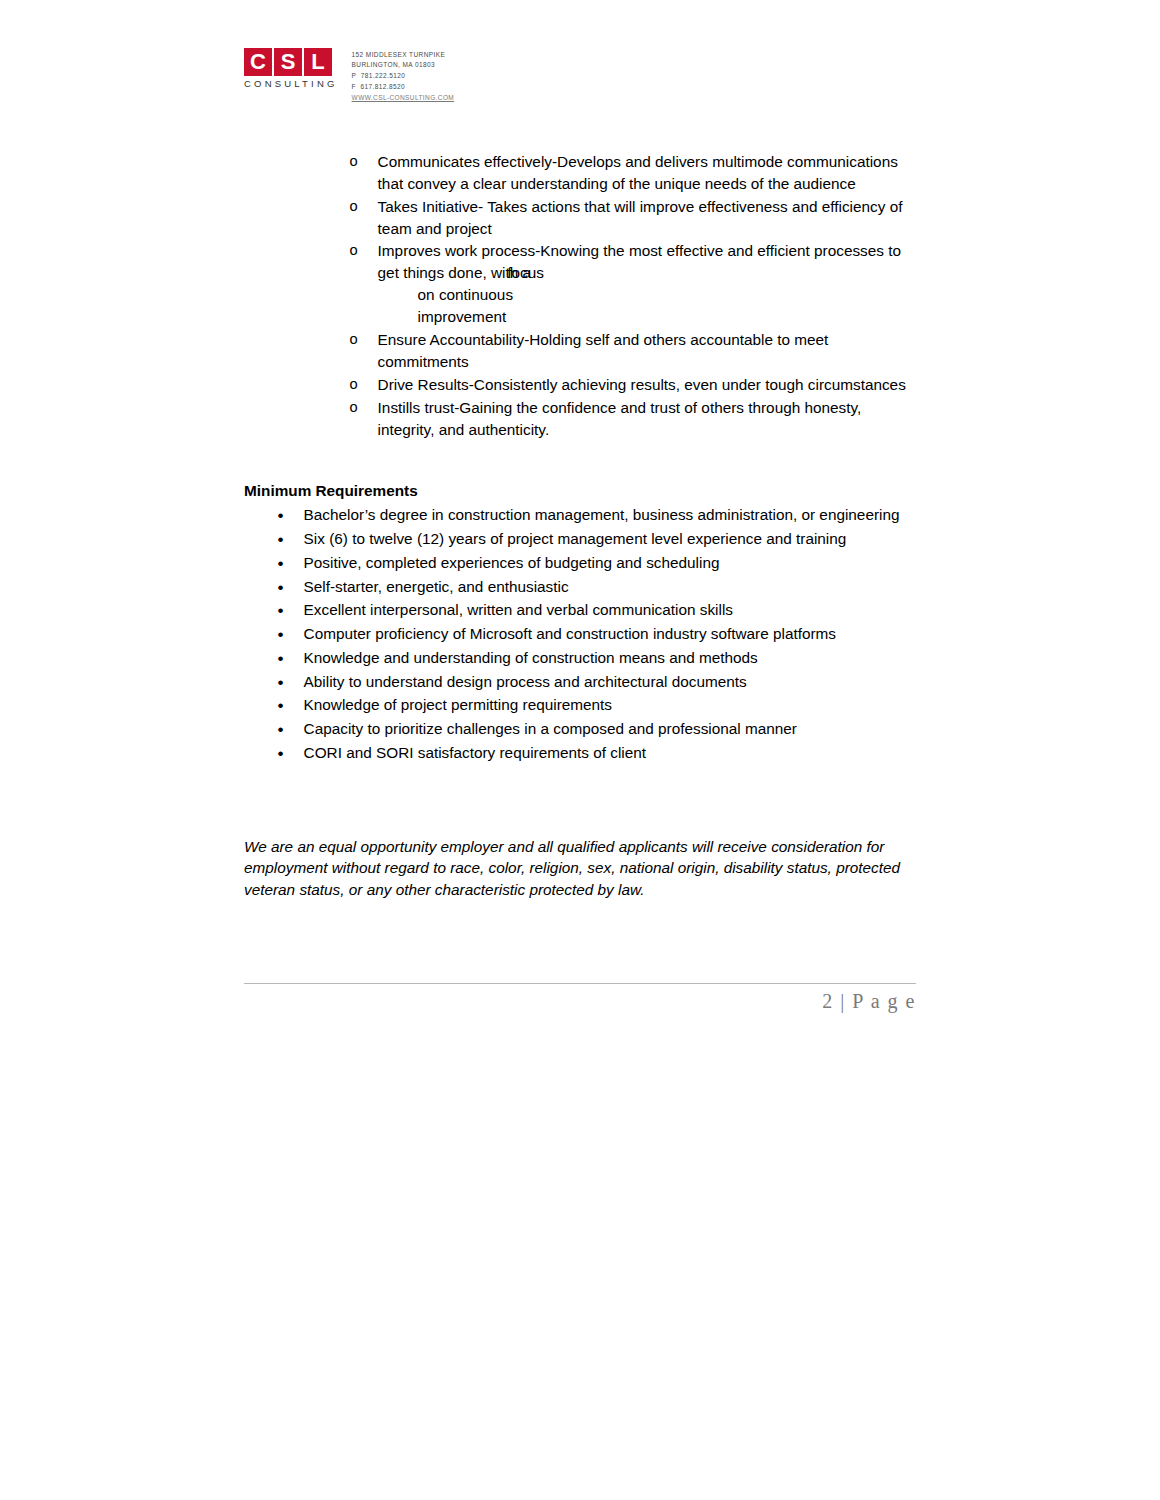C
S
L
CONSULTING
152 MIDDLESEX TURNPIKE
BURLINGTON, MA 01803
P 781.222.5120
F 617.812.8520
WWW.CSL-CONSULTING.COM
Communicates effectively-Develops and delivers multimode communications that convey a clear understanding of the unique needs of the audience
Takes Initiative- Takes actions that will improve effectiveness and efficiency of team and project
Improves work process-Knowing the most effective and efficient processes to get things done, with a focus
on continuous
improvement
Ensure Accountability-Holding self and others accountable to meet commitments
Drive Results-Consistently achieving results, even under tough circumstances
Instills trust-Gaining the confidence and trust of others through honesty, integrity, and authenticity.
Minimum Requirements
Bachelor’s degree in construction management, business administration, or engineering
Six (6) to twelve (12) years of project management level experience and training
Positive, completed experiences of budgeting and scheduling
Self-starter, energetic, and enthusiastic
Excellent interpersonal, written and verbal communication skills
Computer proficiency of Microsoft and construction industry software platforms
Knowledge and understanding of construction means and methods
Ability to understand design process and architectural documents
Knowledge of project permitting requirements
Capacity to prioritize challenges in a composed and professional manner
CORI and SORI satisfactory requirements of client
We are an equal opportunity employer and all qualified applicants will receive consideration for employment without regard to race, color, religion, sex, national origin, disability status, protected veteran status, or any other characteristic protected by law.
2 | P a g e